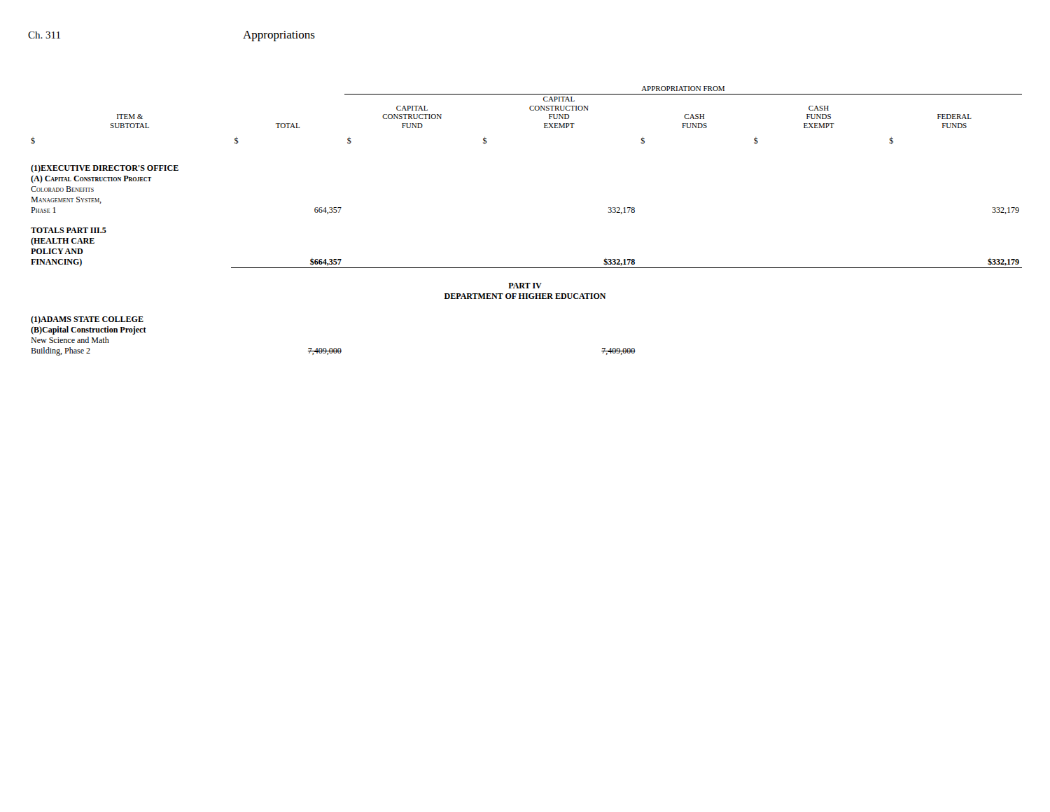Ch. 311
Appropriations
| | | APPROPRIATION FROM |
| ITEM & SUBTOTAL | TOTAL | CAPITAL CONSTRUCTION FUND | CAPITAL CONSTRUCTION FUND EXEMPT | CASH FUNDS | CASH FUNDS EXEMPT | FEDERAL FUNDS |
| $ | $ | $ | $ | $ | $ | $ |
| (1)EXECUTIVE DIRECTOR'S OFFICE |
| (A) Capital Construction Project |
| Colorado Benefits |
| Management System, |
| Phase 1 | 664,357 | | 332,178 | | | 332,179 |
| TOTALS PART III.5 |
| (HEALTH CARE |
| POLICY AND |
| FINANCING) | $664,357 | | $332,178 | | | $332,179 |
| PART IV |
| DEPARTMENT OF HIGHER EDUCATION |
| (1)ADAMS STATE COLLEGE |
| (B)Capital Construction Project |
| New Science and Math |
| Building, Phase 2 | 7,409,000 | | 7,409,000 | | | |